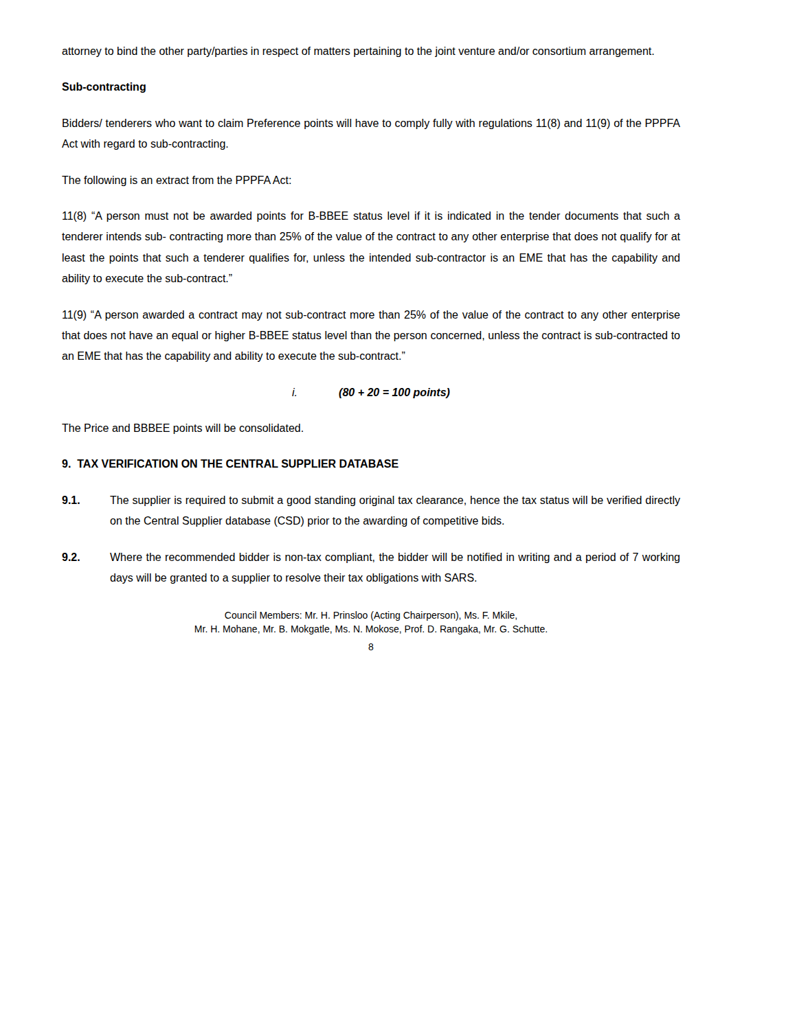attorney to bind the other party/parties in respect of matters pertaining to the joint venture and/or consortium arrangement.
Sub-contracting
Bidders/ tenderers who want to claim Preference points will have to comply fully with regulations 11(8) and 11(9) of the PPPFA Act with regard to sub-contracting.
The following is an extract from the PPPFA Act:
11(8) “A person must not be awarded points for B-BBEE status level if it is indicated in the tender documents that such a tenderer intends sub- contracting more than 25% of the value of the contract to any other enterprise that does not qualify for at least the points that such a tenderer qualifies for, unless the intended sub-contractor is an EME that has the capability and ability to execute the sub-contract.”
11(9) “A person awarded a contract may not sub-contract more than 25% of the value of the contract to any other enterprise that does not have an equal or higher B-BBEE status level than the person concerned, unless the contract is sub-contracted to an EME that has the capability and ability to execute the sub-contract.”
i.(80 + 20 = 100 points)
The Price and BBBEE points will be consolidated.
9. TAX VERIFICATION ON THE CENTRAL SUPPLIER DATABASE
9.1.
The supplier is required to submit a good standing original tax clearance, hence the tax status will be verified directly on the Central Supplier database (CSD) prior to the awarding of competitive bids.
9.2.
Where the recommended bidder is non-tax compliant, the bidder will be notified in writing and a period of 7 working days will be granted to a supplier to resolve their tax obligations with SARS.
Council Members: Mr. H. Prinsloo (Acting Chairperson), Ms. F. Mkile,
Mr. H. Mohane, Mr. B. Mokgatle, Ms. N. Mokose, Prof. D. Rangaka, Mr. G. Schutte.
8